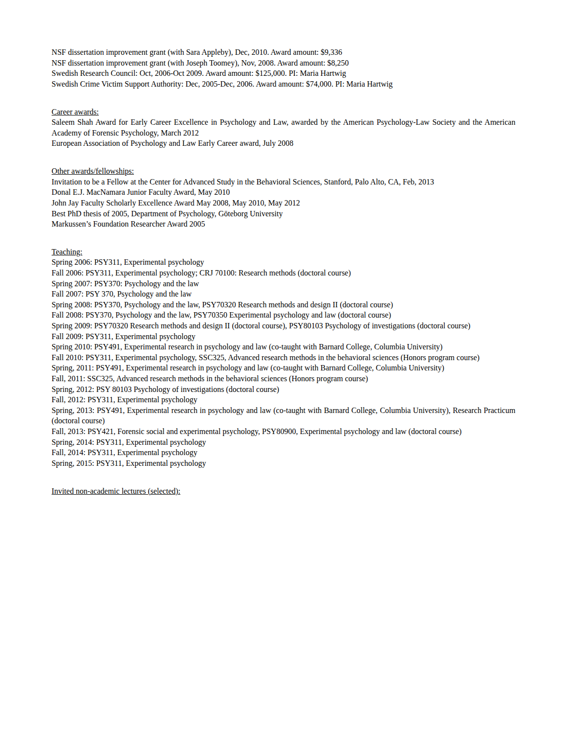NSF dissertation improvement grant (with Sara Appleby), Dec, 2010. Award amount: $9,336
NSF dissertation improvement grant (with Joseph Toomey), Nov, 2008. Award amount: $8,250
Swedish Research Council: Oct, 2006-Oct 2009. Award amount: $125,000. PI: Maria Hartwig
Swedish Crime Victim Support Authority: Dec, 2005-Dec, 2006. Award amount: $74,000. PI: Maria Hartwig
Career awards:
Saleem Shah Award for Early Career Excellence in Psychology and Law, awarded by the American Psychology-Law Society and the American Academy of Forensic Psychology, March 2012
European Association of Psychology and Law Early Career award, July 2008
Other awards/fellowships:
Invitation to be a Fellow at the Center for Advanced Study in the Behavioral Sciences, Stanford, Palo Alto, CA, Feb, 2013
Donal E.J. MacNamara Junior Faculty Award, May 2010
John Jay Faculty Scholarly Excellence Award May 2008, May 2010, May 2012
Best PhD thesis of 2005, Department of Psychology, Göteborg University
Markussen’s Foundation Researcher Award 2005
Teaching:
Spring 2006: PSY311, Experimental psychology
Fall 2006: PSY311, Experimental psychology; CRJ 70100: Research methods (doctoral course)
Spring 2007: PSY370: Psychology and the law
Fall 2007: PSY 370, Psychology and the law
Spring 2008: PSY370, Psychology and the law, PSY70320 Research methods and design II (doctoral course)
Fall 2008: PSY370, Psychology and the law, PSY70350 Experimental psychology and law (doctoral course)
Spring 2009: PSY70320 Research methods and design II (doctoral course), PSY80103 Psychology of investigations (doctoral course)
Fall 2009: PSY311, Experimental psychology
Spring 2010: PSY491, Experimental research in psychology and law (co-taught with Barnard College, Columbia University)
Fall 2010: PSY311, Experimental psychology, SSC325, Advanced research methods in the behavioral sciences (Honors program course)
Spring, 2011: PSY491, Experimental research in psychology and law (co-taught with Barnard College, Columbia University)
Fall, 2011: SSC325, Advanced research methods in the behavioral sciences (Honors program course)
Spring, 2012: PSY 80103 Psychology of investigations (doctoral course)
Fall, 2012: PSY311, Experimental psychology
Spring, 2013: PSY491, Experimental research in psychology and law (co-taught with Barnard College, Columbia University), Research Practicum (doctoral course)
Fall, 2013: PSY421, Forensic social and experimental psychology, PSY80900, Experimental psychology and law (doctoral course)
Spring, 2014: PSY311, Experimental psychology
Fall, 2014: PSY311, Experimental psychology
Spring, 2015: PSY311, Experimental psychology
Invited non-academic lectures (selected):